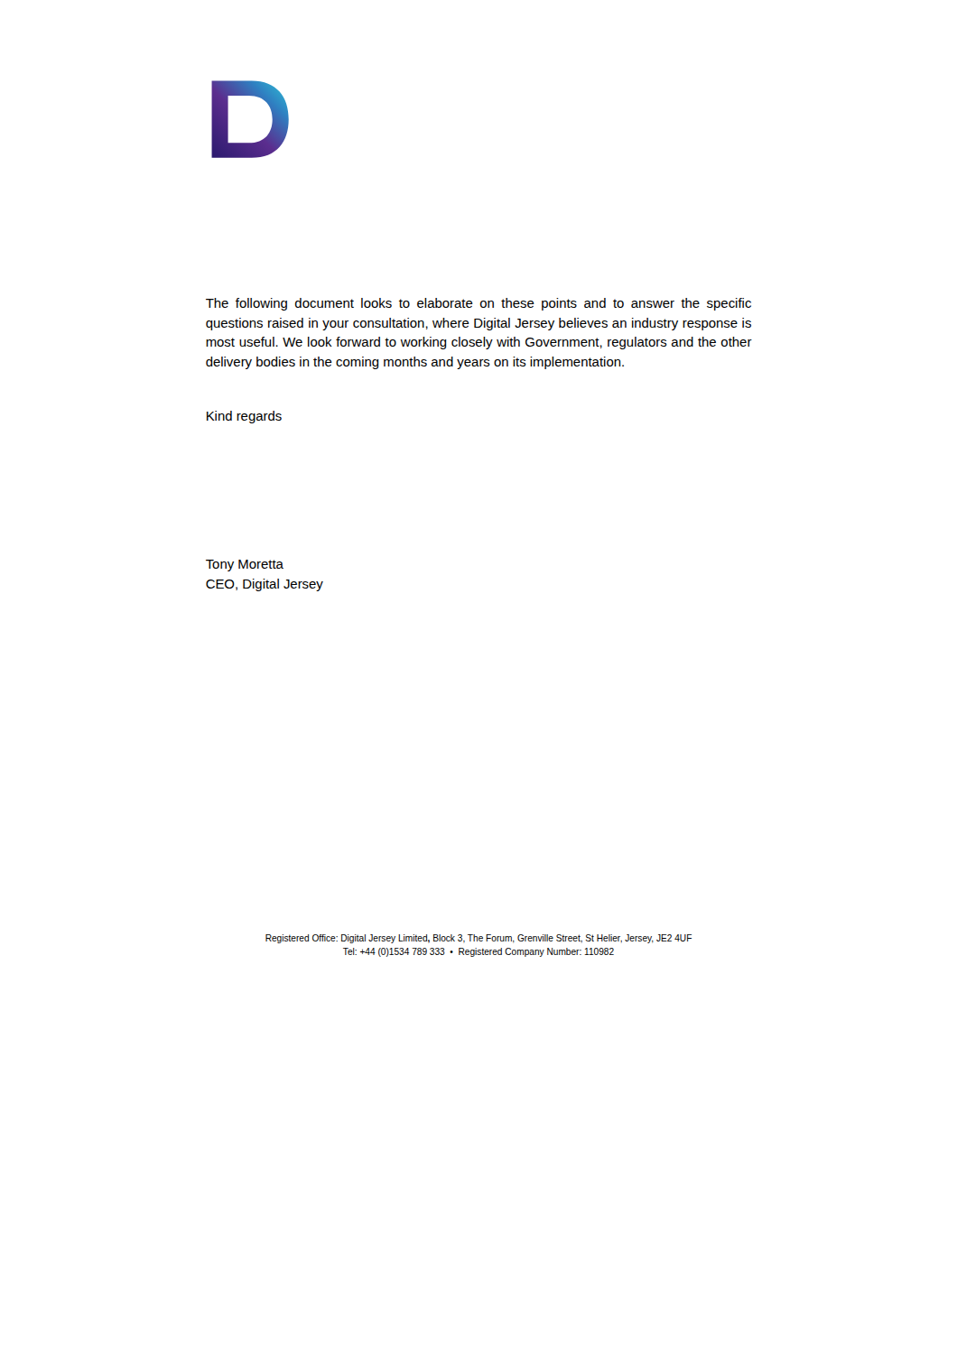The following document looks to elaborate on these points and to answer the specific questions raised in your consultation, where Digital Jersey believes an industry response is most useful. We look forward to working closely with Government, regulators and the other delivery bodies in the coming months and years on its implementation.
Kind regards
Tony Moretta
CEO, Digital Jersey
Registered Office: Digital Jersey Limited, Block 3, The Forum, Grenville Street, St Helier, Jersey, JE2 4UF
Tel: +44 (0)1534 789 333 • Registered Company Number: 110982